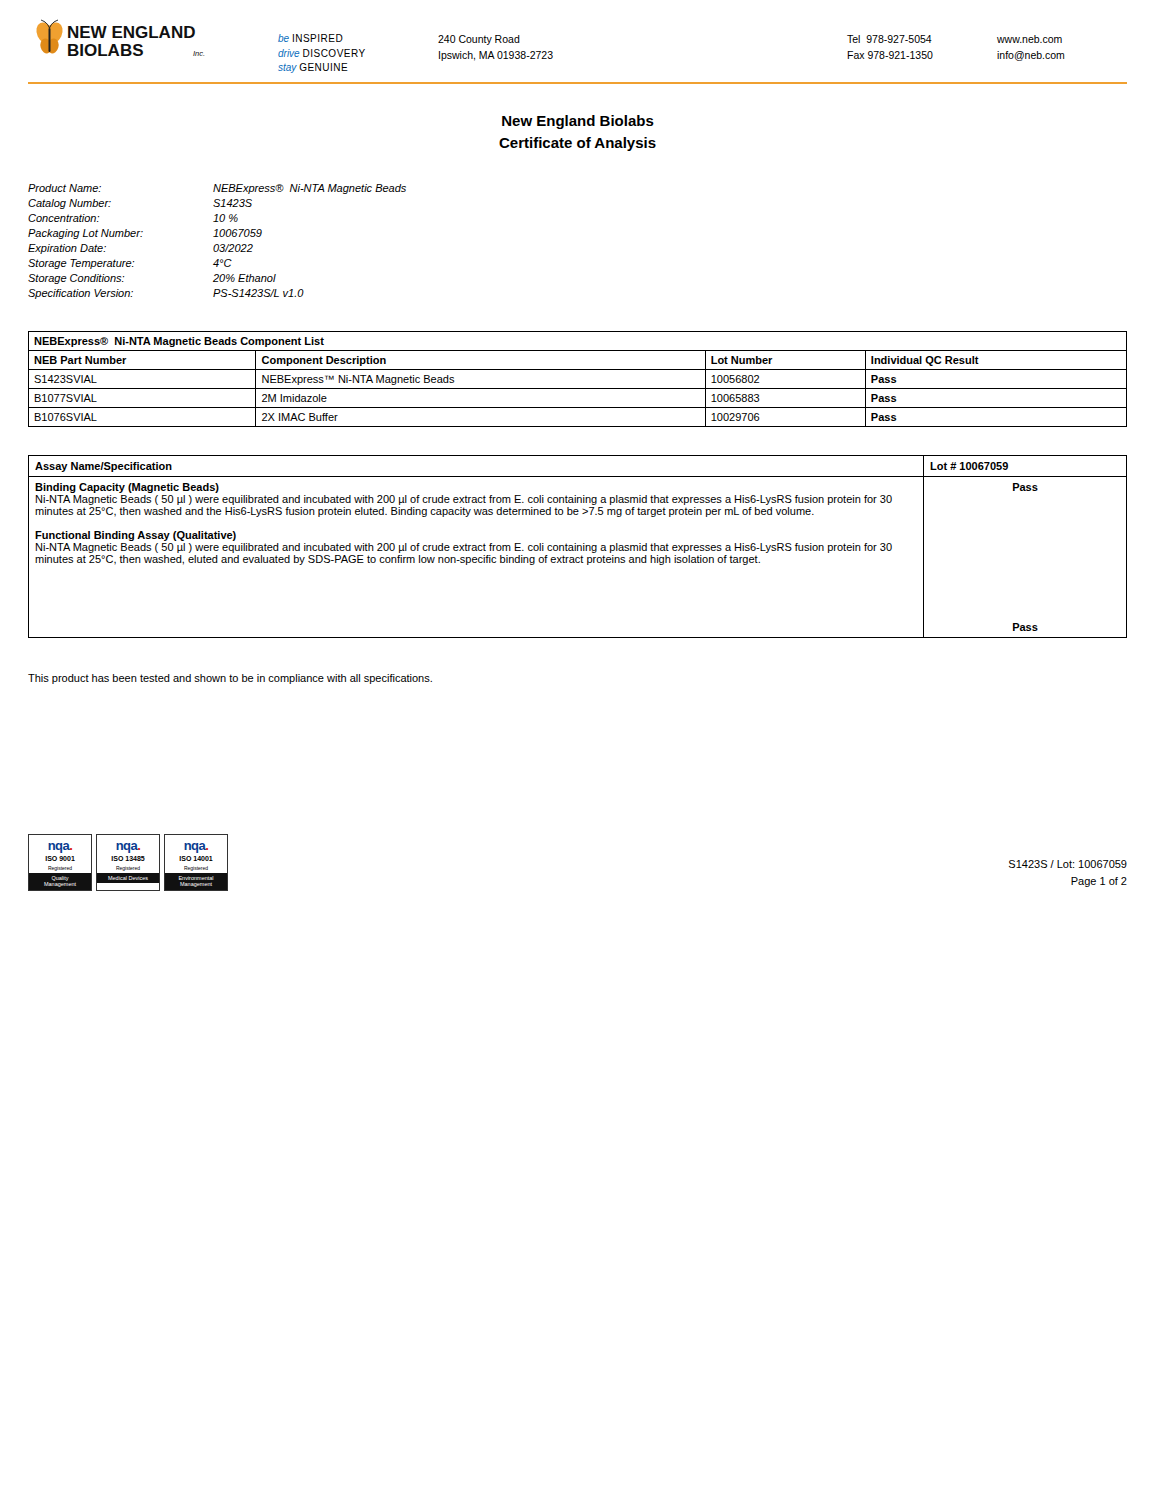NEW ENGLAND BIOLABS Inc.
be INSPIRED
drive DISCOVERY
stay GENUINE
240 County Road
Ipswich, MA 01938-2723
Tel 978-927-5054
Fax 978-921-1350
www.neb.com
info@neb.com
New England Biolabs
Certificate of Analysis
| Product Name: | NEBExpress® Ni-NTA Magnetic Beads |
| Catalog Number: | S1423S |
| Concentration: | 10 % |
| Packaging Lot Number: | 10067059 |
| Expiration Date: | 03/2022 |
| Storage Temperature: | 4°C |
| Storage Conditions: | 20% Ethanol |
| Specification Version: | PS-S1423S/L v1.0 |
| NEBExpress® Ni-NTA Magnetic Beads Component List |
| --- |
| NEB Part Number | Component Description | Lot Number | Individual QC Result |
| S1423SVIAL | NEBExpress™ Ni-NTA Magnetic Beads | 10056802 | Pass |
| B1077SVIAL | 2M Imidazole | 10065883 | Pass |
| B1076SVIAL | 2X IMAC Buffer | 10029706 | Pass |
| Assay Name/Specification | Lot # 10067059 |
| --- | --- |
| Binding Capacity (Magnetic Beads) Ni-NTA Magnetic Beads ( 50 µl ) were equilibrated and incubated with 200 µl of crude extract from E. coli containing a plasmid that expresses a His6-LysRS fusion protein for 30 minutes at 25°C, then washed and the His6-LysRS fusion protein eluted. Binding capacity was determined to be >7.5 mg of target protein per mL of bed volume. Functional Binding Assay (Qualitative) Ni-NTA Magnetic Beads ( 50 µl ) were equilibrated and incubated with 200 µl of crude extract from E. coli containing a plasmid that expresses a His6-LysRS fusion protein for 30 minutes at 25°C, then washed, eluted and evaluated by SDS-PAGE to confirm low non-specific binding of extract proteins and high isolation of target. | Pass Pass |
This product has been tested and shown to be in compliance with all specifications.
nqa.
ISO 9001
Registered
Quality
Management
nqa.
ISO 13485
Registered
Medical Devices
nqa.
ISO 14001
Registered
Environmental
Management
S1423S / Lot: 10067059
Page 1 of 2